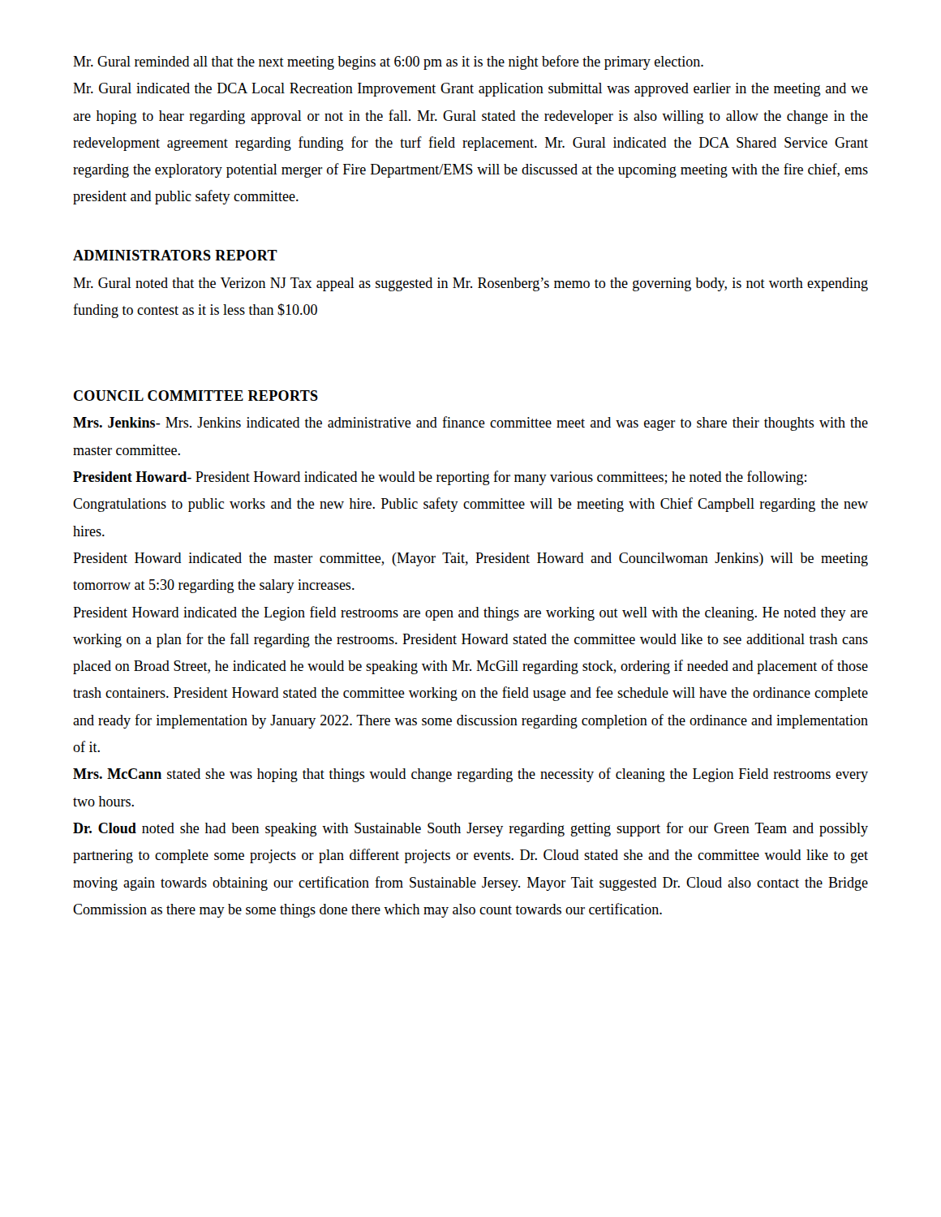Mr. Gural reminded all that the next meeting begins at 6:00 pm as it is the night before the primary election.
Mr. Gural indicated the DCA Local Recreation Improvement Grant application submittal was approved earlier in the meeting and we are hoping to hear regarding approval or not in the fall. Mr. Gural stated the redeveloper is also willing to allow the change in the redevelopment agreement regarding funding for the turf field replacement. Mr. Gural indicated the DCA Shared Service Grant regarding the exploratory potential merger of Fire Department/EMS will be discussed at the upcoming meeting with the fire chief, ems president and public safety committee.
ADMINISTRATORS REPORT
Mr. Gural noted that the Verizon NJ Tax appeal as suggested in Mr. Rosenberg’s memo to the governing body, is not worth expending funding to contest as it is less than $10.00
COUNCIL COMMITTEE REPORTS
Mrs. Jenkins- Mrs. Jenkins indicated the administrative and finance committee meet and was eager to share their thoughts with the master committee.
President Howard- President Howard indicated he would be reporting for many various committees; he noted the following:
Congratulations to public works and the new hire. Public safety committee will be meeting with Chief Campbell regarding the new hires.
President Howard indicated the master committee, (Mayor Tait, President Howard and Councilwoman Jenkins) will be meeting tomorrow at 5:30 regarding the salary increases.
President Howard indicated the Legion field restrooms are open and things are working out well with the cleaning. He noted they are working on a plan for the fall regarding the restrooms. President Howard stated the committee would like to see additional trash cans placed on Broad Street, he indicated he would be speaking with Mr. McGill regarding stock, ordering if needed and placement of those trash containers. President Howard stated the committee working on the field usage and fee schedule will have the ordinance complete and ready for implementation by January 2022. There was some discussion regarding completion of the ordinance and implementation of it.
Mrs. McCann stated she was hoping that things would change regarding the necessity of cleaning the Legion Field restrooms every two hours.
Dr. Cloud noted she had been speaking with Sustainable South Jersey regarding getting support for our Green Team and possibly partnering to complete some projects or plan different projects or events. Dr. Cloud stated she and the committee would like to get moving again towards obtaining our certification from Sustainable Jersey. Mayor Tait suggested Dr. Cloud also contact the Bridge Commission as there may be some things done there which may also count towards our certification.